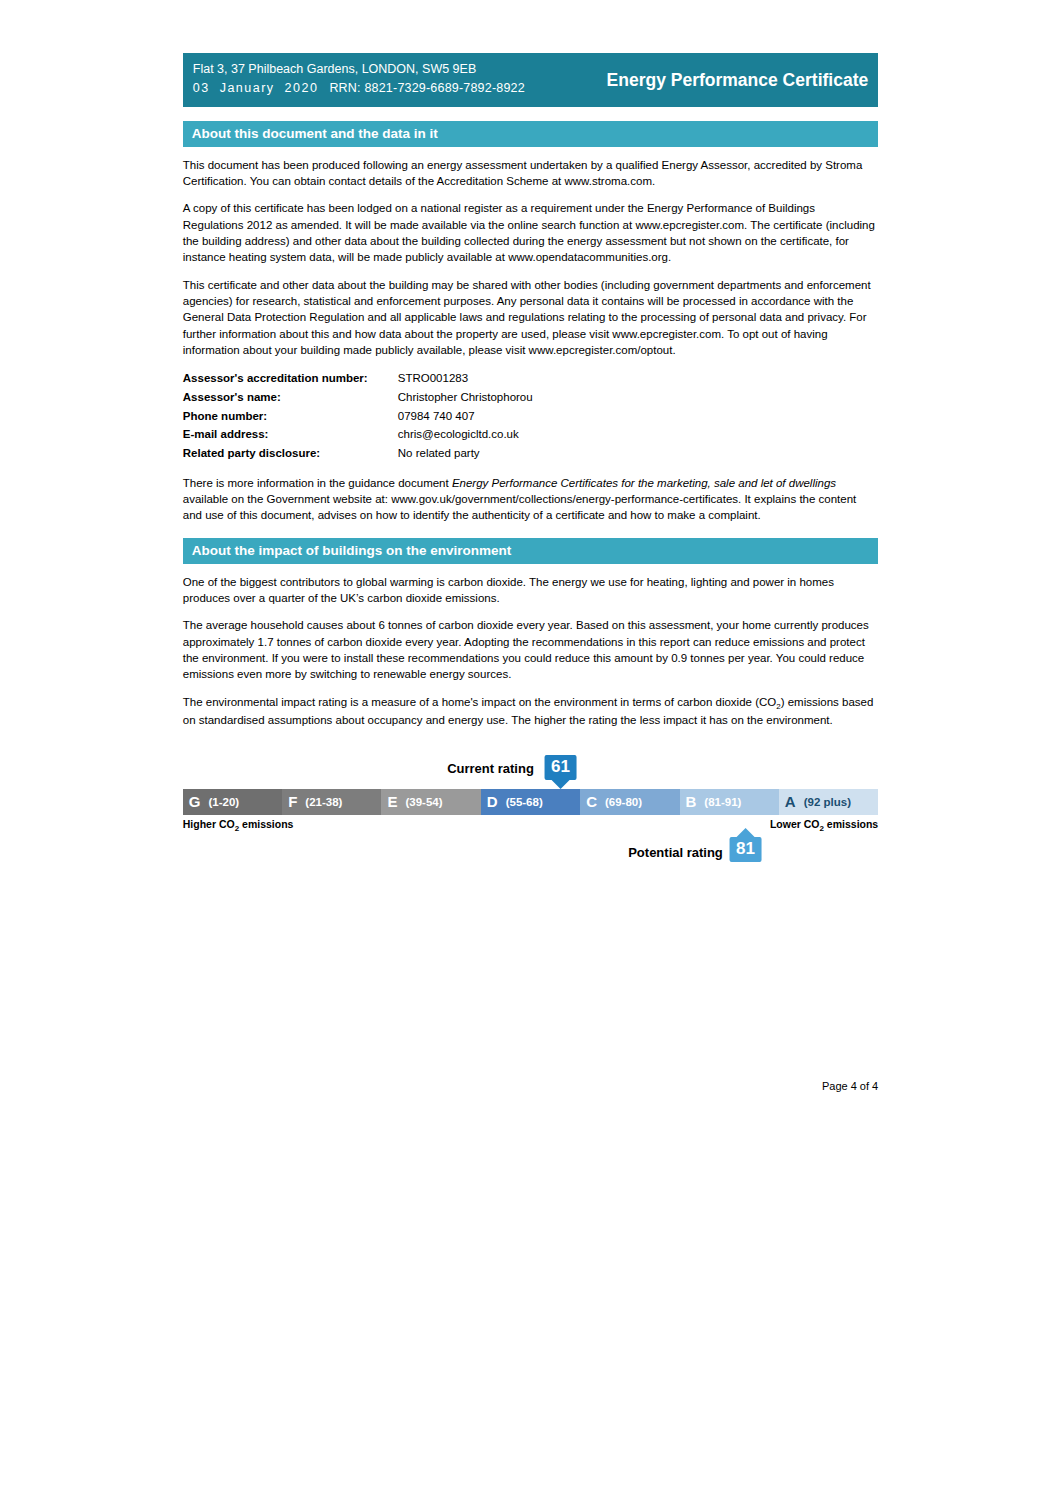Flat 3, 37 Philbeach Gardens, LONDON, SW5 9EB
03 January 2020 RRN: 8821-7329-6689-7892-8922
Energy Performance Certificate
About this document and the data in it
This document has been produced following an energy assessment undertaken by a qualified Energy Assessor, accredited by Stroma Certification. You can obtain contact details of the Accreditation Scheme at www.stroma.com.
A copy of this certificate has been lodged on a national register as a requirement under the Energy Performance of Buildings Regulations 2012 as amended. It will be made available via the online search function at www.epcregister.com. The certificate (including the building address) and other data about the building collected during the energy assessment but not shown on the certificate, for instance heating system data, will be made publicly available at www.opendatacommunities.org.
This certificate and other data about the building may be shared with other bodies (including government departments and enforcement agencies) for research, statistical and enforcement purposes. Any personal data it contains will be processed in accordance with the General Data Protection Regulation and all applicable laws and regulations relating to the processing of personal data and privacy. For further information about this and how data about the property are used, please visit www.epcregister.com. To opt out of having information about your building made publicly available, please visit www.epcregister.com/optout.
| Assessor's accreditation number: | STRO001283 |
| Assessor's name: | Christopher Christophorou |
| Phone number: | 07984 740 407 |
| E-mail address: | chris@ecologicltd.co.uk |
| Related party disclosure: | No related party |
There is more information in the guidance document Energy Performance Certificates for the marketing, sale and let of dwellings available on the Government website at: www.gov.uk/government/collections/energy-performance-certificates. It explains the content and use of this document, advises on how to identify the authenticity of a certificate and how to make a complaint.
About the impact of buildings on the environment
One of the biggest contributors to global warming is carbon dioxide. The energy we use for heating, lighting and power in homes produces over a quarter of the UK’s carbon dioxide emissions.
The average household causes about 6 tonnes of carbon dioxide every year. Based on this assessment, your home currently produces approximately 1.7 tonnes of carbon dioxide every year. Adopting the recommendations in this report can reduce emissions and protect the environment. If you were to install these recommendations you could reduce this amount by 0.9 tonnes per year. You could reduce emissions even more by switching to renewable energy sources.
The environmental impact rating is a measure of a home's impact on the environment in terms of carbon dioxide (CO2) emissions based on standardised assumptions about occupancy and energy use. The higher the rating the less impact it has on the environment.
Current rating 61
G(1-20)
F(21-38)
E(39-54)
D(55-68)
C(69-80)
B(81-91)
A(92 plus)
Higher CO2 emissions
Lower CO2 emissions
Potential rating 81
Page 4 of 4